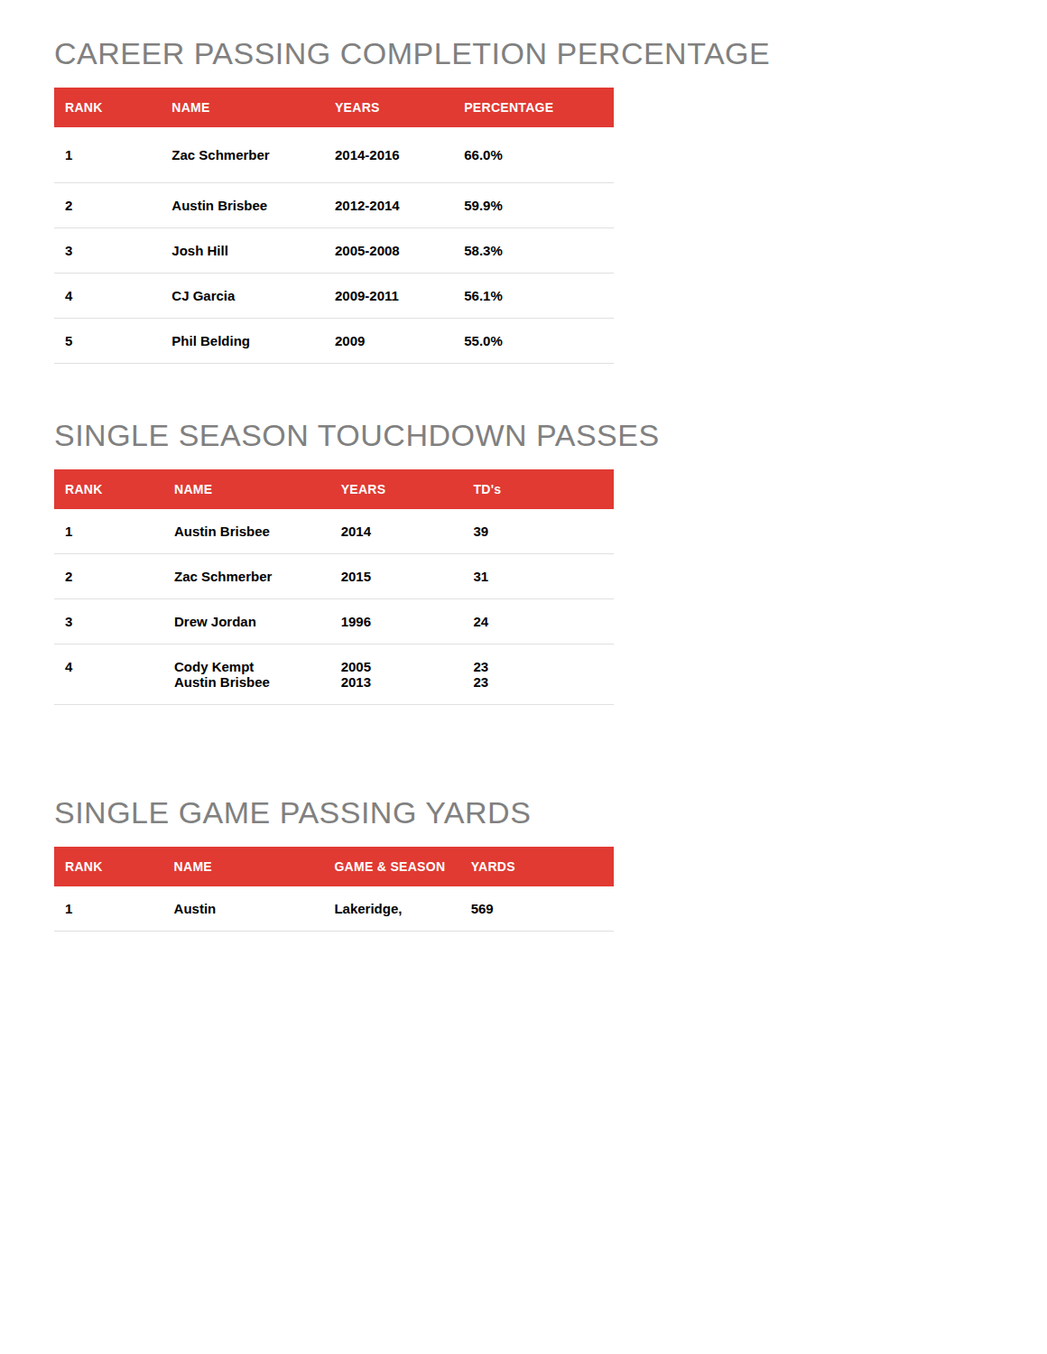CAREER PASSING COMPLETION PERCENTAGE
| RANK | NAME | YEARS | PERCENTAGE |
| --- | --- | --- | --- |
| 1 | Zac Schmerber | 2014-2016 | 66.0% |
| 2 | Austin Brisbee | 2012-2014 | 59.9% |
| 3 | Josh Hill | 2005-2008 | 58.3% |
| 4 | CJ Garcia | 2009-2011 | 56.1% |
| 5 | Phil Belding | 2009 | 55.0% |
SINGLE SEASON TOUCHDOWN PASSES
| RANK | NAME | YEARS | TD's |
| --- | --- | --- | --- |
| 1 | Austin Brisbee | 2014 | 39 |
| 2 | Zac Schmerber | 2015 | 31 |
| 3 | Drew Jordan | 1996 | 24 |
| 4 | Cody Kempt Austin Brisbee | 2005 2013 | 23 23 |
SINGLE GAME PASSING YARDS
| RANK | NAME | GAME & SEASON | YARDS |
| --- | --- | --- | --- |
| 1 | Austin | Lakeridge, | 569 |